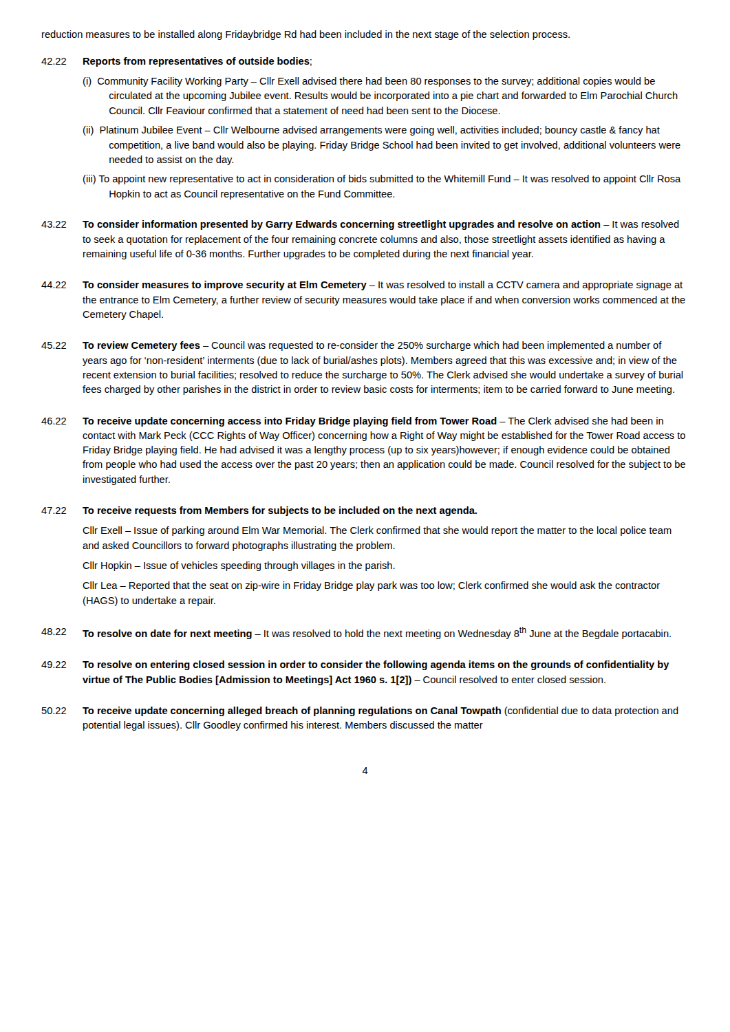reduction measures to be installed along Fridaybridge Rd had been included in the next stage of the selection process.
42.22
Reports from representatives of outside bodies;
(i) Community Facility Working Party – Cllr Exell advised there had been 80 responses to the survey; additional copies would be circulated at the upcoming Jubilee event. Results would be incorporated into a pie chart and forwarded to Elm Parochial Church Council. Cllr Feaviour confirmed that a statement of need had been sent to the Diocese.
(ii) Platinum Jubilee Event – Cllr Welbourne advised arrangements were going well, activities included; bouncy castle & fancy hat competition, a live band would also be playing. Friday Bridge School had been invited to get involved, additional volunteers were needed to assist on the day.
(iii) To appoint new representative to act in consideration of bids submitted to the Whitemill Fund – It was resolved to appoint Cllr Rosa Hopkin to act as Council representative on the Fund Committee.
43.22
To consider information presented by Garry Edwards concerning streetlight upgrades and resolve on action – It was resolved to seek a quotation for replacement of the four remaining concrete columns and also, those streetlight assets identified as having a remaining useful life of 0-36 months. Further upgrades to be completed during the next financial year.
44.22
To consider measures to improve security at Elm Cemetery – It was resolved to install a CCTV camera and appropriate signage at the entrance to Elm Cemetery, a further review of security measures would take place if and when conversion works commenced at the Cemetery Chapel.
45.22
To review Cemetery fees – Council was requested to re-consider the 250% surcharge which had been implemented a number of years ago for ‘non-resident’ interments (due to lack of burial/ashes plots). Members agreed that this was excessive and; in view of the recent extension to burial facilities; resolved to reduce the surcharge to 50%. The Clerk advised she would undertake a survey of burial fees charged by other parishes in the district in order to review basic costs for interments; item to be carried forward to June meeting.
46.22
To receive update concerning access into Friday Bridge playing field from Tower Road – The Clerk advised she had been in contact with Mark Peck (CCC Rights of Way Officer) concerning how a Right of Way might be established for the Tower Road access to Friday Bridge playing field. He had advised it was a lengthy process (up to six years)however; if enough evidence could be obtained from people who had used the access over the past 20 years; then an application could be made. Council resolved for the subject to be investigated further.
47.22
To receive requests from Members for subjects to be included on the next agenda.
Cllr Exell – Issue of parking around Elm War Memorial. The Clerk confirmed that she would report the matter to the local police team and asked Councillors to forward photographs illustrating the problem.
Cllr Hopkin – Issue of vehicles speeding through villages in the parish.
Cllr Lea – Reported that the seat on zip-wire in Friday Bridge play park was too low; Clerk confirmed she would ask the contractor (HAGS) to undertake a repair.
48.22
To resolve on date for next meeting – It was resolved to hold the next meeting on Wednesday 8th June at the Begdale portacabin.
49.22
To resolve on entering closed session in order to consider the following agenda items on the grounds of confidentiality by virtue of The Public Bodies [Admission to Meetings] Act 1960 s. 1[2]) – Council resolved to enter closed session.
50.22
To receive update concerning alleged breach of planning regulations on Canal Towpath (confidential due to data protection and potential legal issues). Cllr Goodley confirmed his interest. Members discussed the matter
4